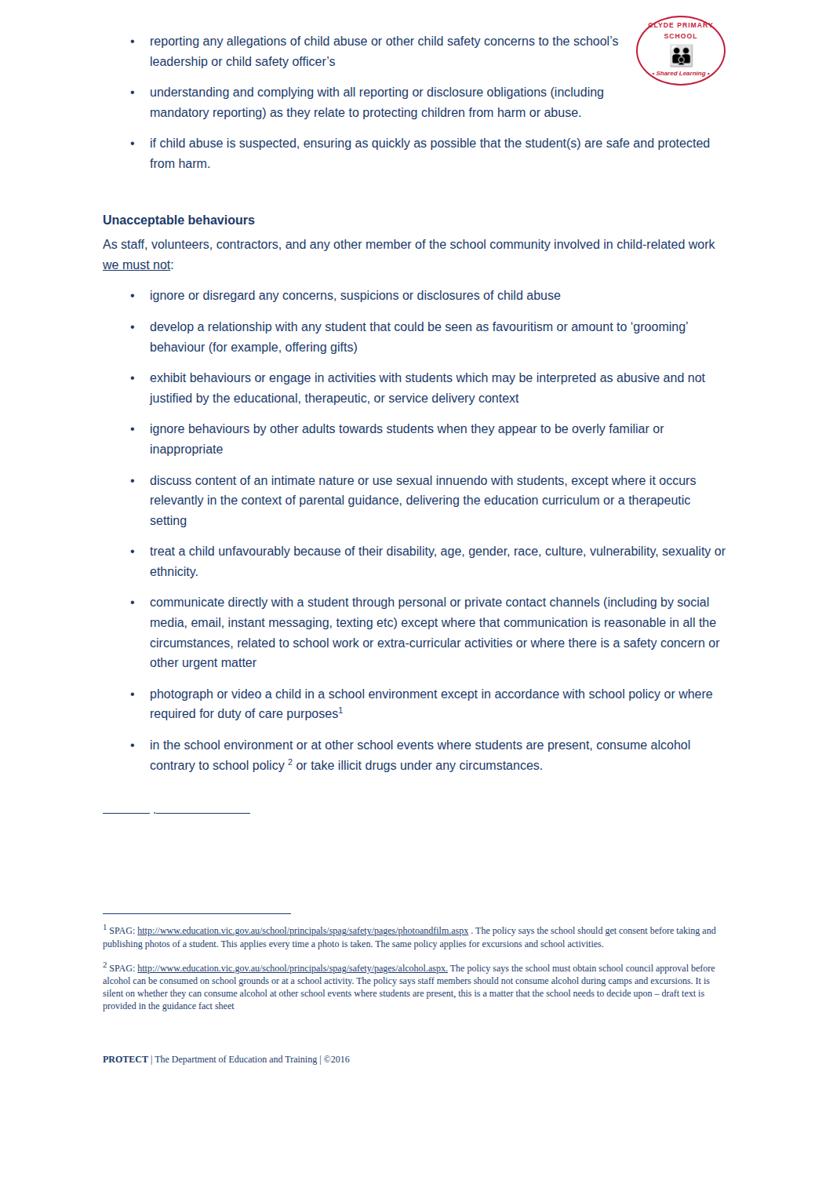CLYDE PRIMARY SCHOOL
👪
• Shared Learning •
reporting any allegations of child abuse or other child safety concerns to the school’s leadership or child safety officer’s
understanding and complying with all reporting or disclosure obligations (including mandatory reporting) as they relate to protecting children from harm or abuse.
if child abuse is suspected, ensuring as quickly as possible that the student(s) are safe and protected from harm.
Unacceptable behaviours
As staff, volunteers, contractors, and any other member of the school community involved in child-related work we must not:
ignore or disregard any concerns, suspicions or disclosures of child abuse
develop a relationship with any student that could be seen as favouritism or amount to ‘grooming’ behaviour (for example, offering gifts)
exhibit behaviours or engage in activities with students which may be interpreted as abusive and not justified by the educational, therapeutic, or service delivery context
ignore behaviours by other adults towards students when they appear to be overly familiar or inappropriate
discuss content of an intimate nature or use sexual innuendo with students, except where it occurs relevantly in the context of parental guidance, delivering the education curriculum or a therapeutic setting
treat a child unfavourably because of their disability, age, gender, race, culture, vulnerability, sexuality or ethnicity.
communicate directly with a student through personal or private contact channels (including by social media, email, instant messaging, texting etc) except where that communication is reasonable in all the circumstances, related to school work or extra-curricular activities or where there is a safety concern or other urgent matter
photograph or video a child in a school environment except in accordance with school policy or where required for duty of care purposes1
in the school environment or at other school events where students are present, consume alcohol contrary to school policy 2 or take illicit drugs under any circumstances.
.
1 SPAG: http://www.education.vic.gov.au/school/principals/spag/safety/pages/photoandfilm.aspx . The policy says the school should get consent before taking and publishing photos of a student. This applies every time a photo is taken. The same policy applies for excursions and school activities.
2 SPAG: http://www.education.vic.gov.au/school/principals/spag/safety/pages/alcohol.aspx. The policy says the school must obtain school council approval before alcohol can be consumed on school grounds or at a school activity. The policy says staff members should not consume alcohol during camps and excursions. It is silent on whether they can consume alcohol at other school events where students are present, this is a matter that the school needs to decide upon – draft text is provided in the guidance fact sheet
PROTECT | The Department of Education and Training | ©2016